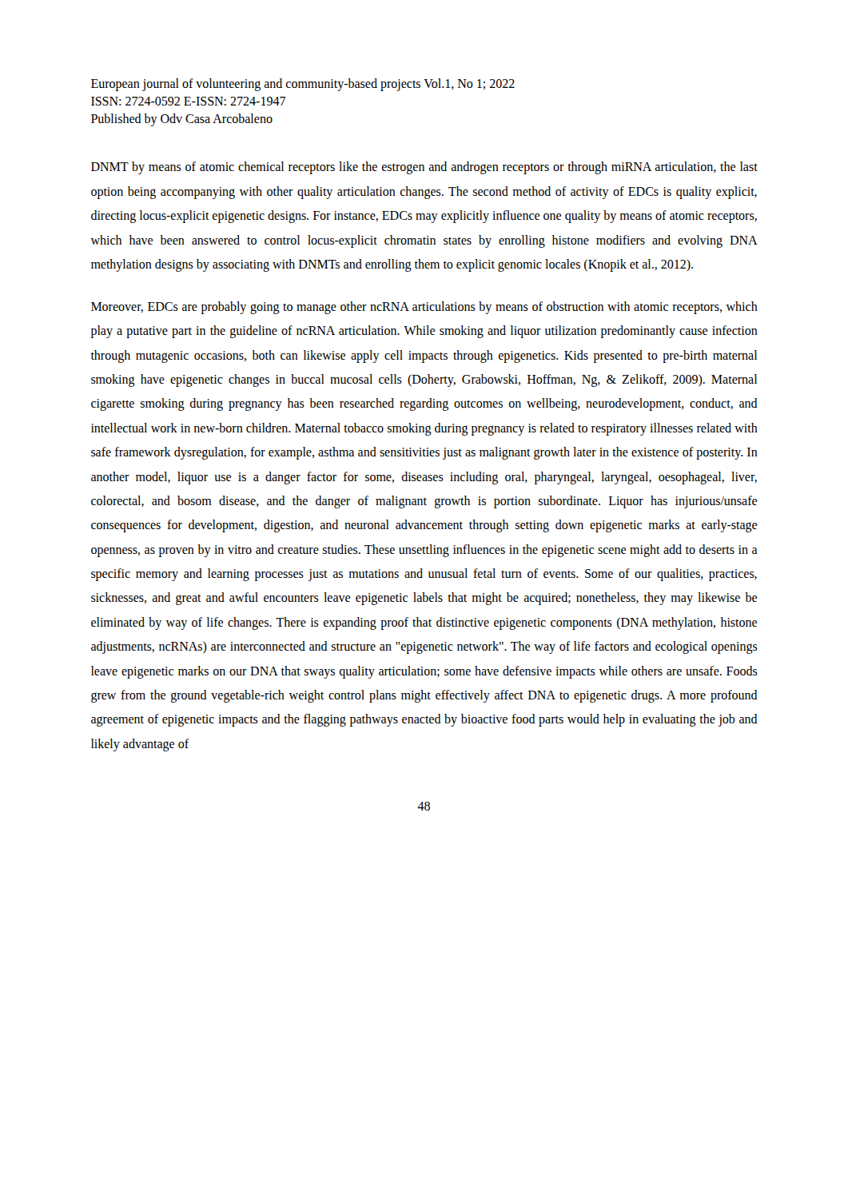European journal of volunteering and community-based projects Vol.1, No 1; 2022
ISSN: 2724-0592 E-ISSN: 2724-1947
Published by Odv Casa Arcobaleno
DNMT by means of atomic chemical receptors like the estrogen and androgen receptors or through miRNA articulation, the last option being accompanying with other quality articulation changes. The second method of activity of EDCs is quality explicit, directing locus-explicit epigenetic designs. For instance, EDCs may explicitly influence one quality by means of atomic receptors, which have been answered to control locus-explicit chromatin states by enrolling histone modifiers and evolving DNA methylation designs by associating with DNMTs and enrolling them to explicit genomic locales (Knopik et al., 2012).
Moreover, EDCs are probably going to manage other ncRNA articulations by means of obstruction with atomic receptors, which play a putative part in the guideline of ncRNA articulation. While smoking and liquor utilization predominantly cause infection through mutagenic occasions, both can likewise apply cell impacts through epigenetics. Kids presented to pre-birth maternal smoking have epigenetic changes in buccal mucosal cells (Doherty, Grabowski, Hoffman, Ng, & Zelikoff, 2009). Maternal cigarette smoking during pregnancy has been researched regarding outcomes on wellbeing, neurodevelopment, conduct, and intellectual work in new-born children. Maternal tobacco smoking during pregnancy is related to respiratory illnesses related with safe framework dysregulation, for example, asthma and sensitivities just as malignant growth later in the existence of posterity. In another model, liquor use is a danger factor for some, diseases including oral, pharyngeal, laryngeal, oesophageal, liver, colorectal, and bosom disease, and the danger of malignant growth is portion subordinate. Liquor has injurious/unsafe consequences for development, digestion, and neuronal advancement through setting down epigenetic marks at early-stage openness, as proven by in vitro and creature studies. These unsettling influences in the epigenetic scene might add to deserts in a specific memory and learning processes just as mutations and unusual fetal turn of events. Some of our qualities, practices, sicknesses, and great and awful encounters leave epigenetic labels that might be acquired; nonetheless, they may likewise be eliminated by way of life changes. There is expanding proof that distinctive epigenetic components (DNA methylation, histone adjustments, ncRNAs) are interconnected and structure an "epigenetic network". The way of life factors and ecological openings leave epigenetic marks on our DNA that sways quality articulation; some have defensive impacts while others are unsafe. Foods grew from the ground vegetable-rich weight control plans might effectively affect DNA to epigenetic drugs. A more profound agreement of epigenetic impacts and the flagging pathways enacted by bioactive food parts would help in evaluating the job and likely advantage of
48